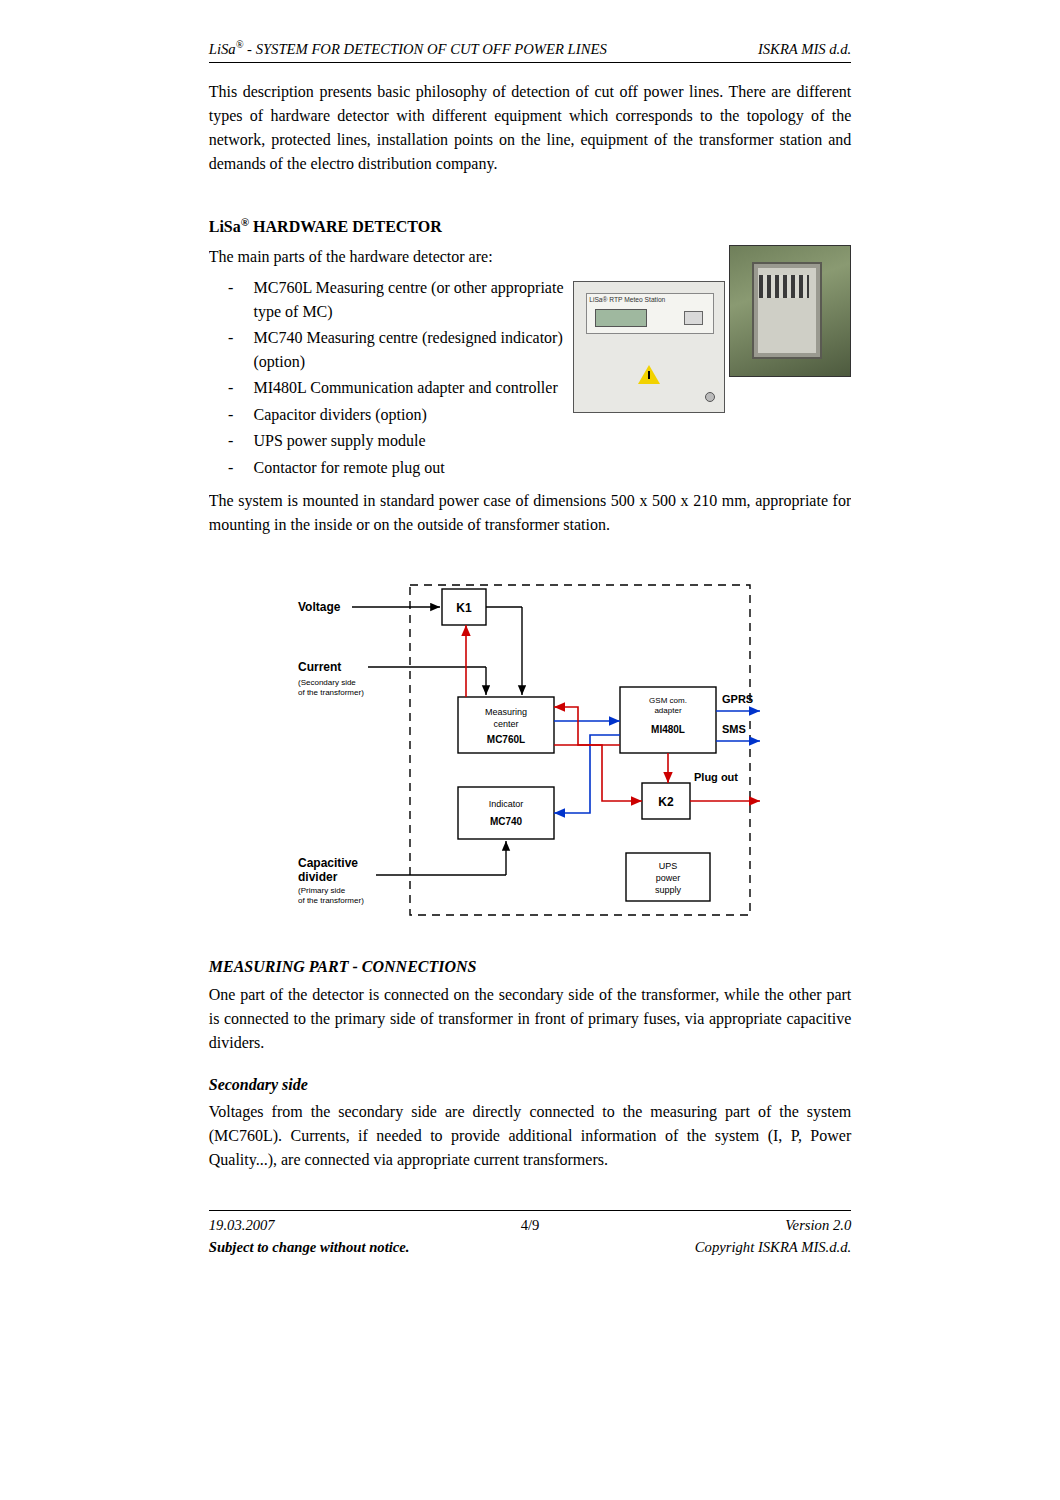LiSa® - SYSTEM FOR DETECTION OF CUT OFF POWER LINES ISKRA MIS d.d.
This description presents basic philosophy of detection of cut off power lines. There are different types of hardware detector with different equipment which corresponds to the topology of the network, protected lines, installation points on the line, equipment of the transformer station and demands of the electro distribution company.
LiSa® HARDWARE DETECTOR
LiSa® RTP Meteo Station
The main parts of the hardware detector are:
MC760L Measuring centre (or other appropriate type of MC)
MC740 Measuring centre (redesigned indicator) (option)
MI480L Communication adapter and controller
Capacitor dividers (option)
UPS power supply module
Contactor for remote plug out
The system is mounted in standard power case of dimensions 500 x 500 x 210 mm, appropriate for mounting in the inside or on the outside of transformer station.
Voltage K1 Current (Secondary side of the transformer) Measuring center MC760L GSM com. adapter MI480L GPRS SMS Indicator MC740 K2 Plug out UPS power supply Capacitive divider (Primary side of the transformer)
MEASURING PART - CONNECTIONS
One part of the detector is connected on the secondary side of the transformer, while the other part is connected to the primary side of transformer in front of primary fuses, via appropriate capacitive dividers.
Secondary side
Voltages from the secondary side are directly connected to the measuring part of the system (MC760L). Currents, if needed to provide additional information of the system (I, P, Power Quality...), are connected via appropriate current transformers.
19.03.2007 4/9 Version 2.0
Subject to change without notice. Copyright ISKRA MIS.d.d.